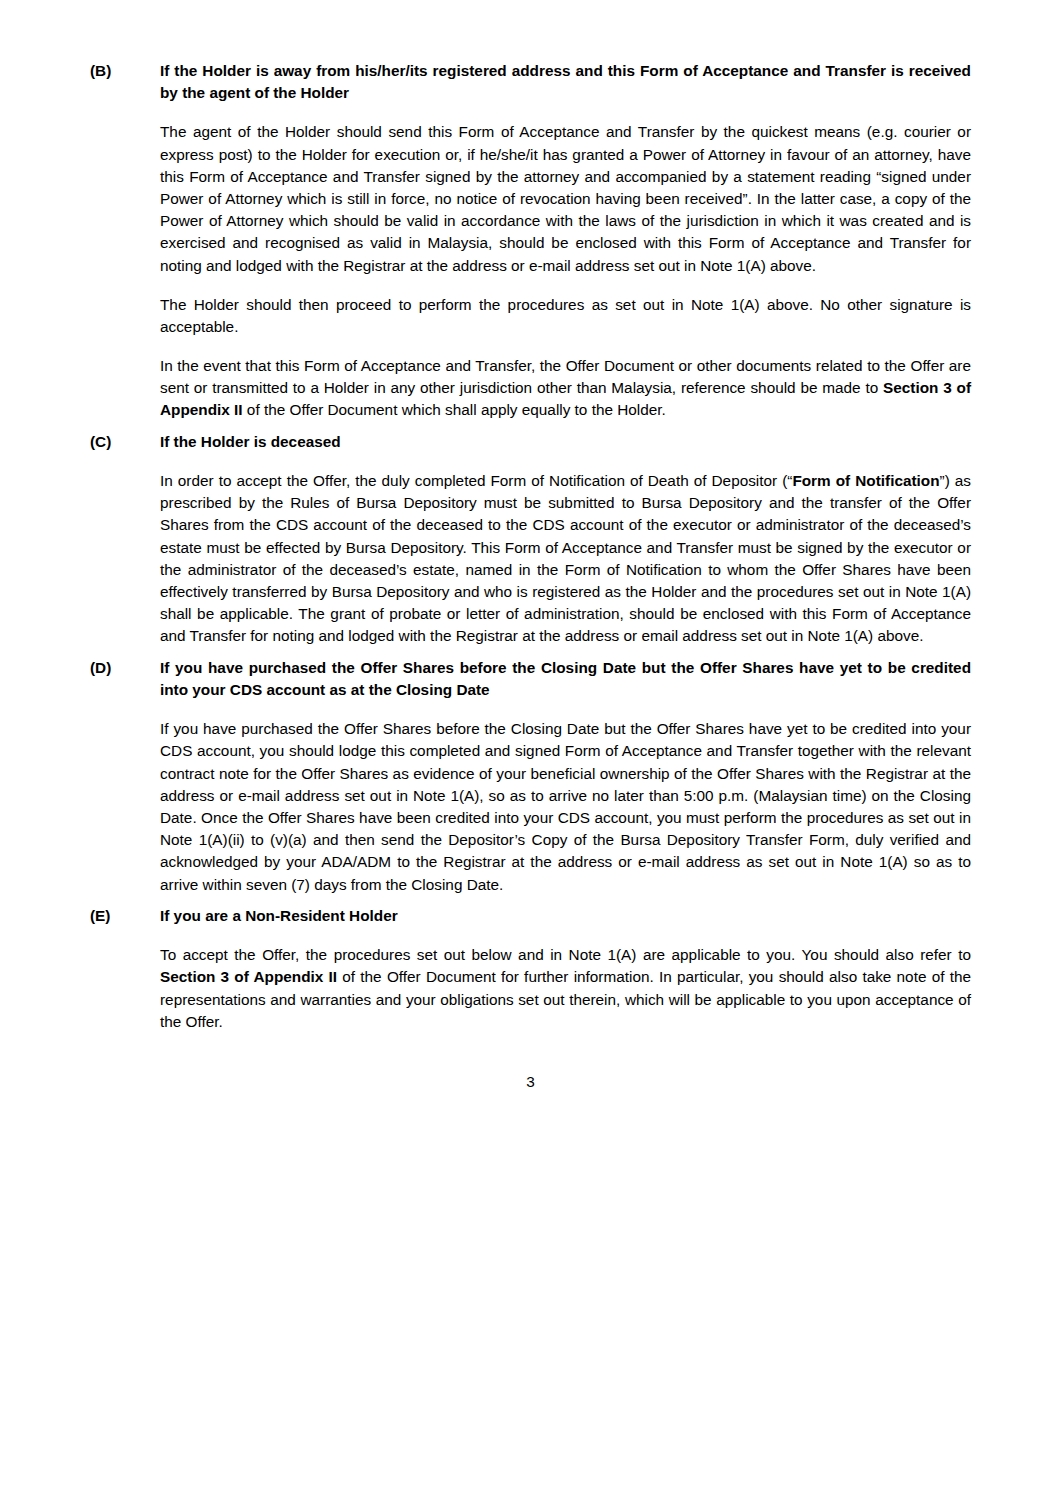(B)
If the Holder is away from his/her/its registered address and this Form of Acceptance and Transfer is received by the agent of the Holder
The agent of the Holder should send this Form of Acceptance and Transfer by the quickest means (e.g. courier or express post) to the Holder for execution or, if he/she/it has granted a Power of Attorney in favour of an attorney, have this Form of Acceptance and Transfer signed by the attorney and accompanied by a statement reading “signed under Power of Attorney which is still in force, no notice of revocation having been received”. In the latter case, a copy of the Power of Attorney which should be valid in accordance with the laws of the jurisdiction in which it was created and is exercised and recognised as valid in Malaysia, should be enclosed with this Form of Acceptance and Transfer for noting and lodged with the Registrar at the address or e-mail address set out in Note 1(A) above.
The Holder should then proceed to perform the procedures as set out in Note 1(A) above. No other signature is acceptable.
In the event that this Form of Acceptance and Transfer, the Offer Document or other documents related to the Offer are sent or transmitted to a Holder in any other jurisdiction other than Malaysia, reference should be made to Section 3 of Appendix II of the Offer Document which shall apply equally to the Holder.
(C)
If the Holder is deceased
In order to accept the Offer, the duly completed Form of Notification of Death of Depositor (“Form of Notification”) as prescribed by the Rules of Bursa Depository must be submitted to Bursa Depository and the transfer of the Offer Shares from the CDS account of the deceased to the CDS account of the executor or administrator of the deceased’s estate must be effected by Bursa Depository. This Form of Acceptance and Transfer must be signed by the executor or the administrator of the deceased’s estate, named in the Form of Notification to whom the Offer Shares have been effectively transferred by Bursa Depository and who is registered as the Holder and the procedures set out in Note 1(A) shall be applicable. The grant of probate or letter of administration, should be enclosed with this Form of Acceptance and Transfer for noting and lodged with the Registrar at the address or email address set out in Note 1(A) above.
(D)
If you have purchased the Offer Shares before the Closing Date but the Offer Shares have yet to be credited into your CDS account as at the Closing Date
If you have purchased the Offer Shares before the Closing Date but the Offer Shares have yet to be credited into your CDS account, you should lodge this completed and signed Form of Acceptance and Transfer together with the relevant contract note for the Offer Shares as evidence of your beneficial ownership of the Offer Shares with the Registrar at the address or e-mail address set out in Note 1(A), so as to arrive no later than 5:00 p.m. (Malaysian time) on the Closing Date. Once the Offer Shares have been credited into your CDS account, you must perform the procedures as set out in Note 1(A)(ii) to (v)(a) and then send the Depositor’s Copy of the Bursa Depository Transfer Form, duly verified and acknowledged by your ADA/ADM to the Registrar at the address or e-mail address as set out in Note 1(A) so as to arrive within seven (7) days from the Closing Date.
(E)
If you are a Non-Resident Holder
To accept the Offer, the procedures set out below and in Note 1(A) are applicable to you. You should also refer to Section 3 of Appendix II of the Offer Document for further information. In particular, you should also take note of the representations and warranties and your obligations set out therein, which will be applicable to you upon acceptance of the Offer.
3